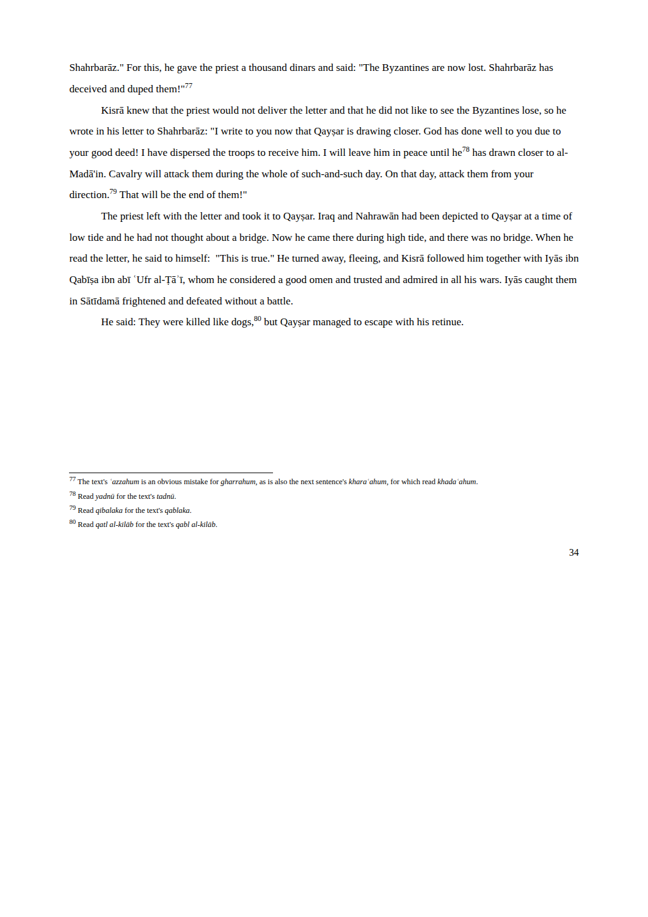Shahrbarāz." For this, he gave the priest a thousand dinars and said: "The Byzantines are now lost. Shahrbarāz has deceived and duped them!"77
Kisrā knew that the priest would not deliver the letter and that he did not like to see the Byzantines lose, so he wrote in his letter to Shahrbarāz: "I write to you now that Qayṣar is drawing closer. God has done well to you due to your good deed! I have dispersed the troops to receive him. I will leave him in peace until he78 has drawn closer to al-Madā'in. Cavalry will attack them during the whole of such-and-such day. On that day, attack them from your direction.79 That will be the end of them!"
The priest left with the letter and took it to Qayṣar. Iraq and Nahrawān had been depicted to Qayṣar at a time of low tide and he had not thought about a bridge. Now he came there during high tide, and there was no bridge. When he read the letter, he said to himself: "This is true." He turned away, fleeing, and Kisrā followed him together with Iyās ibn Qabīṣa ibn abī ʿUfr al-Ṭāʾī, whom he considered a good omen and trusted and admired in all his wars. Iyās caught them in Sātīdamā frightened and defeated without a battle.
He said: They were killed like dogs,80 but Qayṣar managed to escape with his retinue.
77 The text's ʿazzahum is an obvious mistake for gharrahum, as is also the next sentence's kharaʿahum, for which read khadaʿahum.
78 Read yadnū for the text's tadnū.
79 Read qibalaka for the text's qablaka.
80 Read qatl al-kilāb for the text's qabl al-kilāb.
34